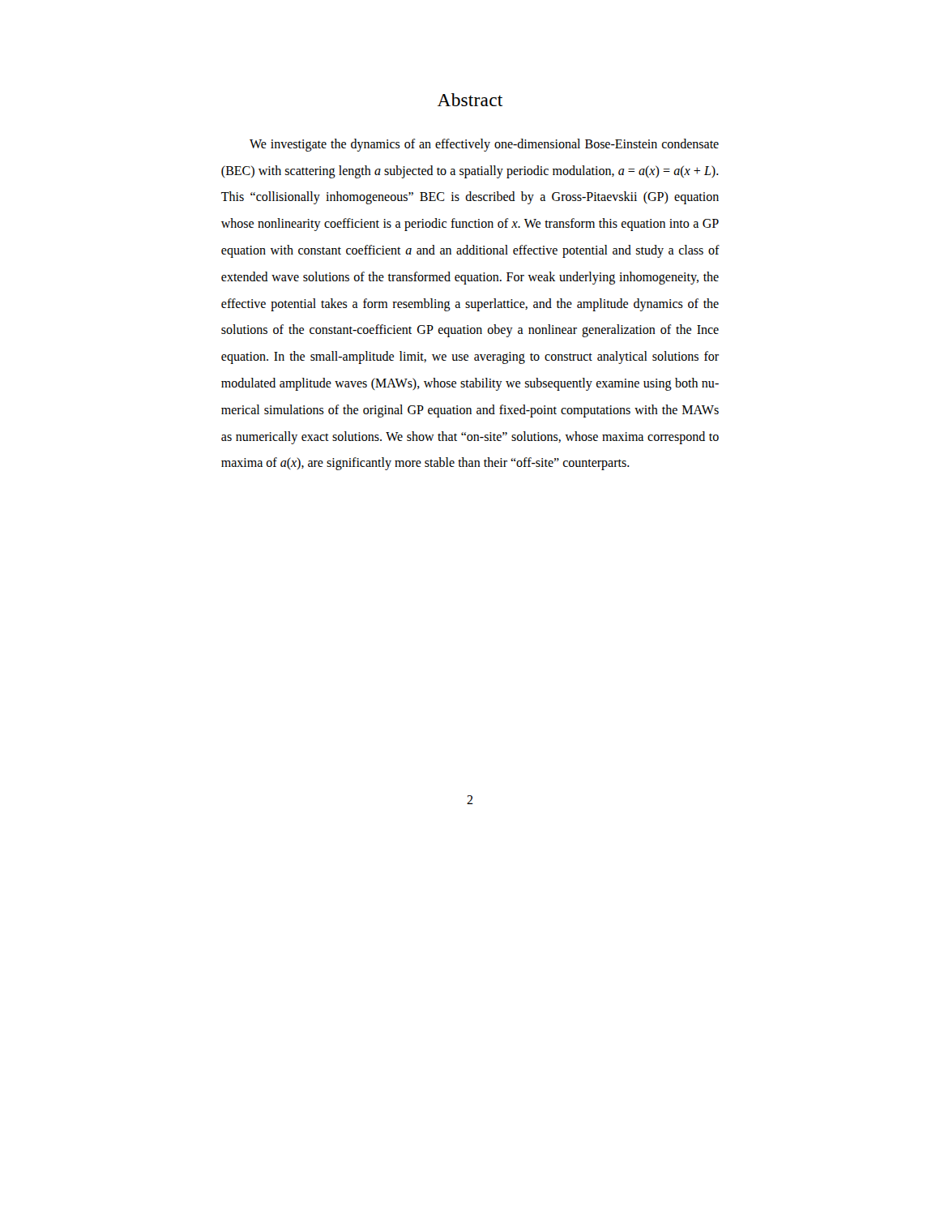Abstract
We investigate the dynamics of an effectively one-dimensional Bose-Einstein condensate (BEC) with scattering length a subjected to a spatially periodic modulation, a = a(x) = a(x + L). This “collisionally inhomogeneous” BEC is described by a Gross-Pitaevskii (GP) equation whose nonlinearity coefficient is a periodic function of x. We transform this equation into a GP equation with constant coefficient a and an additional effective potential and study a class of extended wave solutions of the transformed equation. For weak underlying inhomogeneity, the effective potential takes a form resembling a superlattice, and the amplitude dynamics of the solutions of the constant-coefficient GP equation obey a nonlinear generalization of the Ince equation. In the small-amplitude limit, we use averaging to construct analytical solutions for modulated amplitude waves (MAWs), whose stability we subsequently examine using both numerical simulations of the original GP equation and fixed-point computations with the MAWs as numerically exact solutions. We show that “on-site” solutions, whose maxima correspond to maxima of a(x), are significantly more stable than their “off-site” counterparts.
2